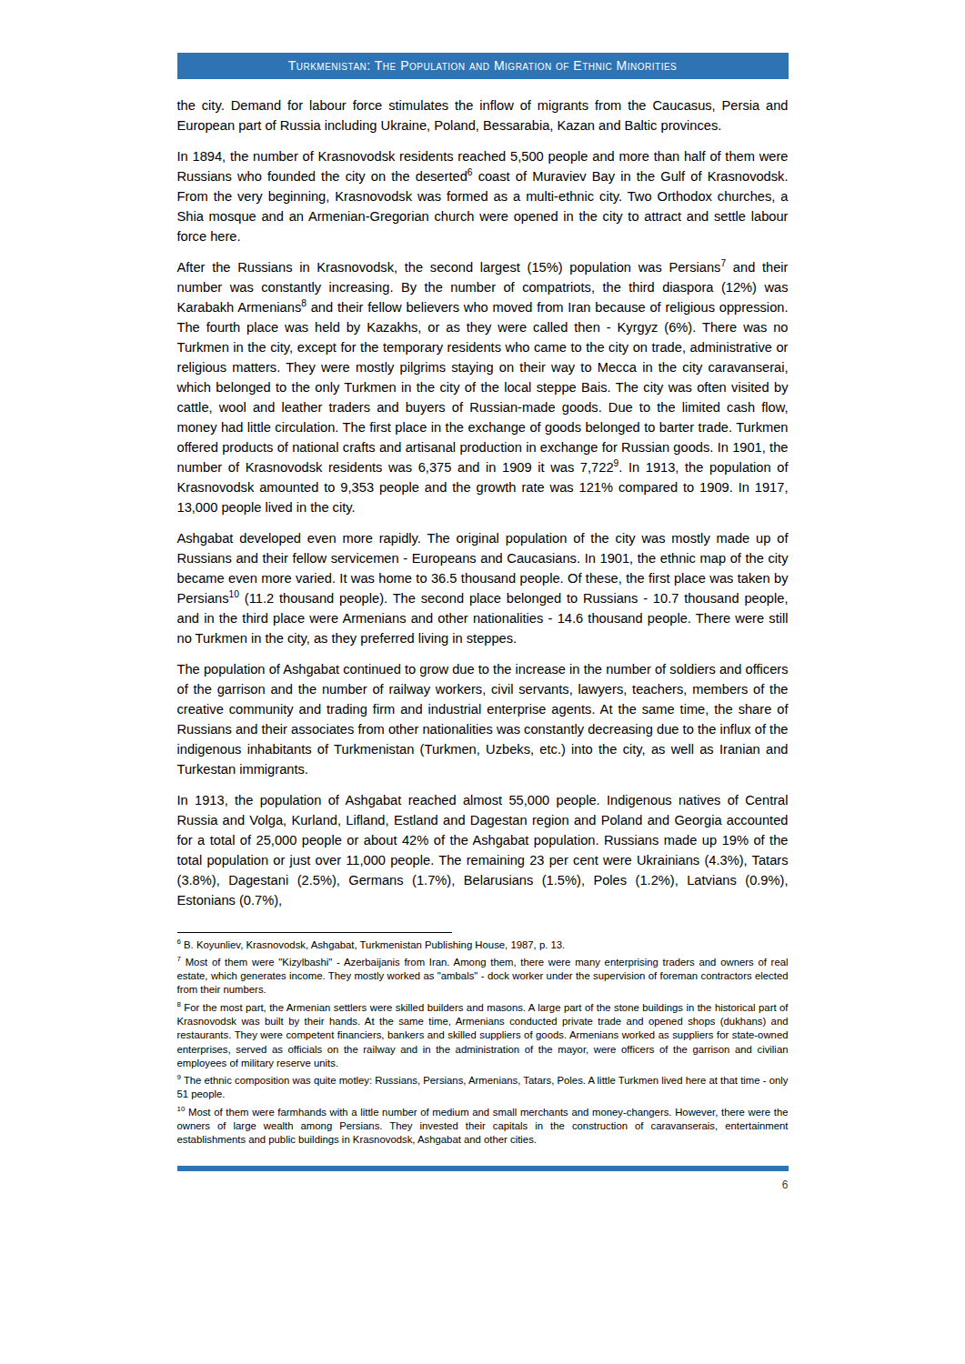Turkmenistan: The Population and Migration of Ethnic Minorities
the city. Demand for labour force stimulates the inflow of migrants from the Caucasus, Persia and European part of Russia including Ukraine, Poland, Bessarabia, Kazan and Baltic provinces.
In 1894, the number of Krasnovodsk residents reached 5,500 people and more than half of them were Russians who founded the city on the deserted6 coast of Muraviev Bay in the Gulf of Krasnovodsk. From the very beginning, Krasnovodsk was formed as a multi-ethnic city. Two Orthodox churches, a Shia mosque and an Armenian-Gregorian church were opened in the city to attract and settle labour force here.
After the Russians in Krasnovodsk, the second largest (15%) population was Persians7 and their number was constantly increasing. By the number of compatriots, the third diaspora (12%) was Karabakh Armenians8 and their fellow believers who moved from Iran because of religious oppression. The fourth place was held by Kazakhs, or as they were called then - Kyrgyz (6%). There was no Turkmen in the city, except for the temporary residents who came to the city on trade, administrative or religious matters. They were mostly pilgrims staying on their way to Mecca in the city caravanserai, which belonged to the only Turkmen in the city of the local steppe Bais. The city was often visited by cattle, wool and leather traders and buyers of Russian-made goods. Due to the limited cash flow, money had little circulation. The first place in the exchange of goods belonged to barter trade. Turkmen offered products of national crafts and artisanal production in exchange for Russian goods. In 1901, the number of Krasnovodsk residents was 6,375 and in 1909 it was 7,7229. In 1913, the population of Krasnovodsk amounted to 9,353 people and the growth rate was 121% compared to 1909. In 1917, 13,000 people lived in the city.
Ashgabat developed even more rapidly. The original population of the city was mostly made up of Russians and their fellow servicemen - Europeans and Caucasians. In 1901, the ethnic map of the city became even more varied. It was home to 36.5 thousand people. Of these, the first place was taken by Persians10 (11.2 thousand people). The second place belonged to Russians - 10.7 thousand people, and in the third place were Armenians and other nationalities - 14.6 thousand people. There were still no Turkmen in the city, as they preferred living in steppes.
The population of Ashgabat continued to grow due to the increase in the number of soldiers and officers of the garrison and the number of railway workers, civil servants, lawyers, teachers, members of the creative community and trading firm and industrial enterprise agents. At the same time, the share of Russians and their associates from other nationalities was constantly decreasing due to the influx of the indigenous inhabitants of Turkmenistan (Turkmen, Uzbeks, etc.) into the city, as well as Iranian and Turkestan immigrants.
In 1913, the population of Ashgabat reached almost 55,000 people. Indigenous natives of Central Russia and Volga, Kurland, Lifland, Estland and Dagestan region and Poland and Georgia accounted for a total of 25,000 people or about 42% of the Ashgabat population. Russians made up 19% of the total population or just over 11,000 people. The remaining 23 per cent were Ukrainians (4.3%), Tatars (3.8%), Dagestani (2.5%), Germans (1.7%), Belarusians (1.5%), Poles (1.2%), Latvians (0.9%), Estonians (0.7%),
6 B. Koyunliev, Krasnovodsk, Ashgabat, Turkmenistan Publishing House, 1987, p. 13.
7 Most of them were "Kizylbashi" - Azerbaijanis from Iran. Among them, there were many enterprising traders and owners of real estate, which generates income. They mostly worked as "ambals" - dock worker under the supervision of foreman contractors elected from their numbers.
8 For the most part, the Armenian settlers were skilled builders and masons. A large part of the stone buildings in the historical part of Krasnovodsk was built by their hands. At the same time, Armenians conducted private trade and opened shops (dukhans) and restaurants. They were competent financiers, bankers and skilled suppliers of goods. Armenians worked as suppliers for state-owned enterprises, served as officials on the railway and in the administration of the mayor, were officers of the garrison and civilian employees of military reserve units.
9 The ethnic composition was quite motley: Russians, Persians, Armenians, Tatars, Poles. A little Turkmen lived here at that time - only 51 people.
10 Most of them were farmhands with a little number of medium and small merchants and money-changers. However, there were the owners of large wealth among Persians. They invested their capitals in the construction of caravanserais, entertainment establishments and public buildings in Krasnovodsk, Ashgabat and other cities.
6